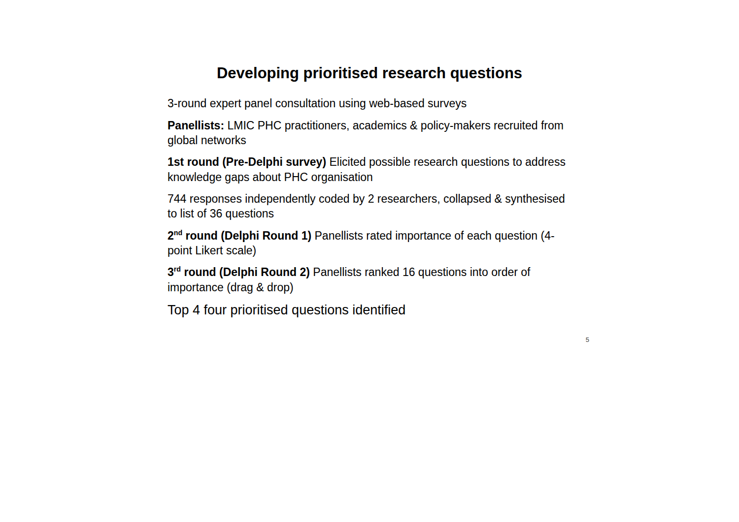Developing prioritised research questions
3-round expert panel consultation using web-based surveys
Panellists: LMIC PHC practitioners, academics & policy-makers recruited from global networks
1st round (Pre-Delphi survey) Elicited possible research questions to address knowledge gaps about PHC organisation
744 responses independently coded by 2 researchers, collapsed & synthesised to list of 36 questions
2nd round (Delphi Round 1) Panellists rated importance of each question (4-point Likert scale)
3rd round (Delphi Round 2) Panellists ranked 16 questions into order of importance (drag & drop)
Top 4 four prioritised questions identified
5